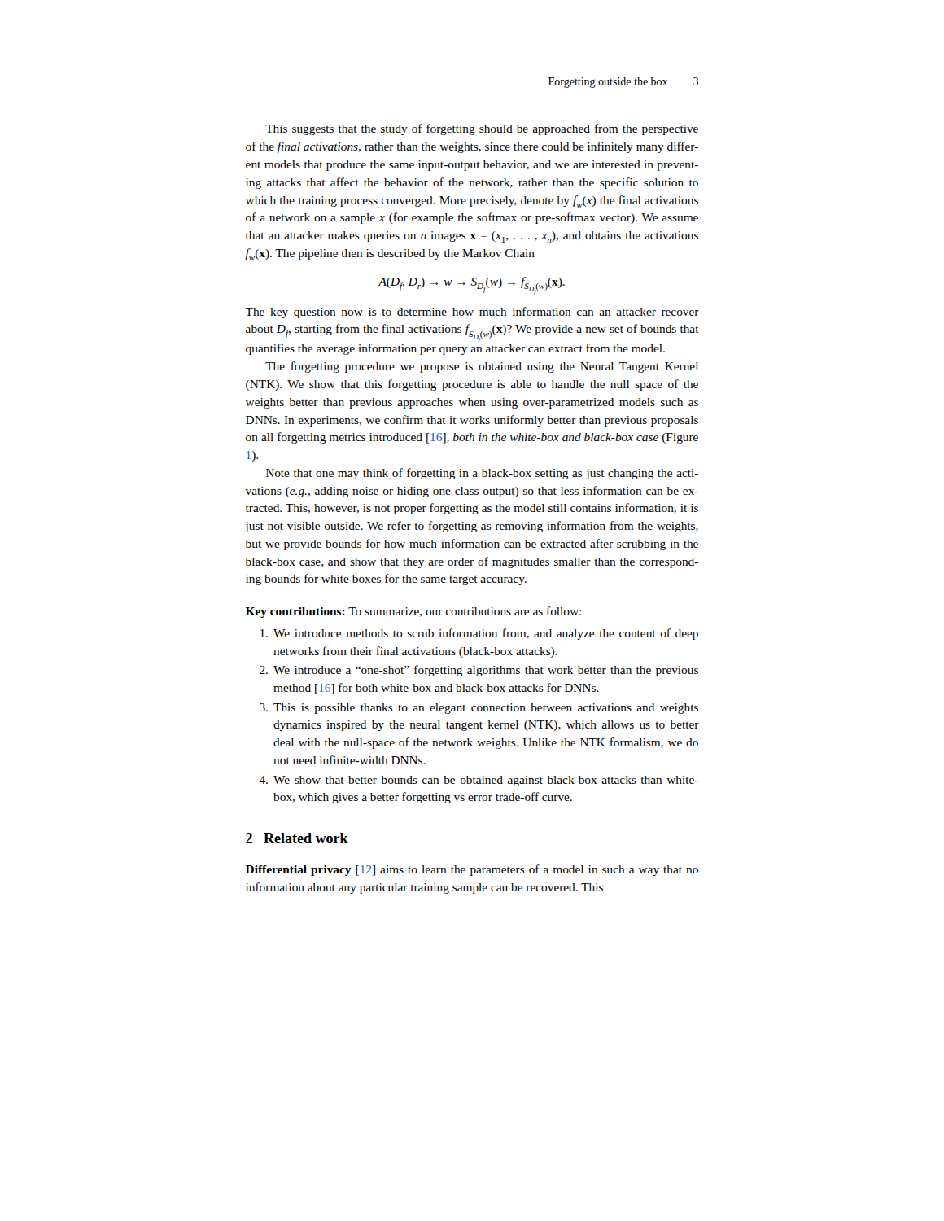Forgetting outside the box 3
This suggests that the study of forgetting should be approached from the perspective of the final activations, rather than the weights, since there could be infinitely many different models that produce the same input-output behavior, and we are interested in preventing attacks that affect the behavior of the network, rather than the specific solution to which the training process converged. More precisely, denote by fw(x) the final activations of a network on a sample x (for example the softmax or pre-softmax vector). We assume that an attacker makes queries on n images x = (x1, . . . , xn), and obtains the activations fw(x). The pipeline then is described by the Markov Chain
A(Df, Dr) → w → SDf(w) → fSDf(w)(x).
The key question now is to determine how much information can an attacker recover about Df, starting from the final activations fSDf(w)(x)? We provide a new set of bounds that quantifies the average information per query an attacker can extract from the model.
The forgetting procedure we propose is obtained using the Neural Tangent Kernel (NTK). We show that this forgetting procedure is able to handle the null space of the weights better than previous approaches when using over-parametrized models such as DNNs. In experiments, we confirm that it works uniformly better than previous proposals on all forgetting metrics introduced [16], both in the white-box and black-box case (Figure 1).
Note that one may think of forgetting in a black-box setting as just changing the activations (e.g., adding noise or hiding one class output) so that less information can be extracted. This, however, is not proper forgetting as the model still contains information, it is just not visible outside. We refer to forgetting as removing information from the weights, but we provide bounds for how much information can be extracted after scrubbing in the black-box case, and show that they are order of magnitudes smaller than the corresponding bounds for white boxes for the same target accuracy.
Key contributions: To summarize, our contributions are as follow:
We introduce methods to scrub information from, and analyze the content of deep networks from their final activations (black-box attacks).
We introduce a “one-shot” forgetting algorithms that work better than the previous method [16] for both white-box and black-box attacks for DNNs.
This is possible thanks to an elegant connection between activations and weights dynamics inspired by the neural tangent kernel (NTK), which allows us to better deal with the null-space of the network weights. Unlike the NTK formalism, we do not need infinite-width DNNs.
We show that better bounds can be obtained against black-box attacks than white-box, which gives a better forgetting vs error trade-off curve.
2 Related work
Differential privacy [12] aims to learn the parameters of a model in such a way that no information about any particular training sample can be recovered. This